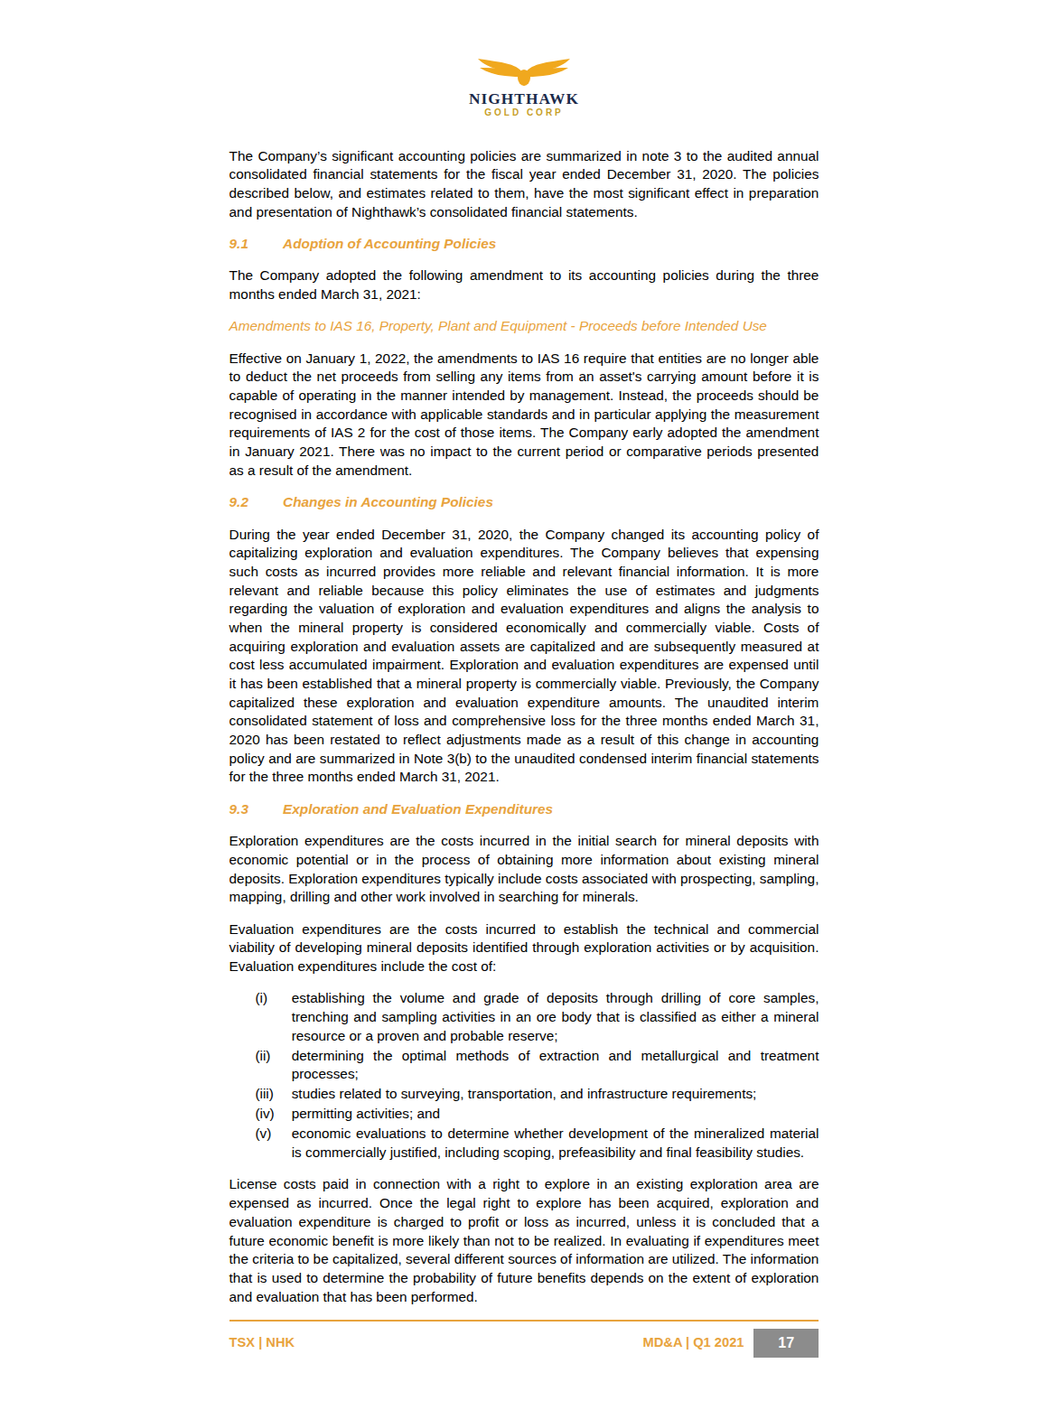NIGHTHAWK
GOLD CORP
The Company’s significant accounting policies are summarized in note 3 to the audited annual consolidated financial statements for the fiscal year ended December 31, 2020. The policies described below, and estimates related to them, have the most significant effect in preparation and presentation of Nighthawk’s consolidated financial statements.
9.1 Adoption of Accounting Policies
The Company adopted the following amendment to its accounting policies during the three months ended March 31, 2021:
Amendments to IAS 16, Property, Plant and Equipment - Proceeds before Intended Use
Effective on January 1, 2022, the amendments to IAS 16 require that entities are no longer able to deduct the net proceeds from selling any items from an asset's carrying amount before it is capable of operating in the manner intended by management. Instead, the proceeds should be recognised in accordance with applicable standards and in particular applying the measurement requirements of IAS 2 for the cost of those items. The Company early adopted the amendment in January 2021. There was no impact to the current period or comparative periods presented as a result of the amendment.
9.2 Changes in Accounting Policies
During the year ended December 31, 2020, the Company changed its accounting policy of capitalizing exploration and evaluation expenditures. The Company believes that expensing such costs as incurred provides more reliable and relevant financial information. It is more relevant and reliable because this policy eliminates the use of estimates and judgments regarding the valuation of exploration and evaluation expenditures and aligns the analysis to when the mineral property is considered economically and commercially viable. Costs of acquiring exploration and evaluation assets are capitalized and are subsequently measured at cost less accumulated impairment. Exploration and evaluation expenditures are expensed until it has been established that a mineral property is commercially viable. Previously, the Company capitalized these exploration and evaluation expenditure amounts. The unaudited interim consolidated statement of loss and comprehensive loss for the three months ended March 31, 2020 has been restated to reflect adjustments made as a result of this change in accounting policy and are summarized in Note 3(b) to the unaudited condensed interim financial statements for the three months ended March 31, 2021.
9.3 Exploration and Evaluation Expenditures
Exploration expenditures are the costs incurred in the initial search for mineral deposits with economic potential or in the process of obtaining more information about existing mineral deposits. Exploration expenditures typically include costs associated with prospecting, sampling, mapping, drilling and other work involved in searching for minerals.
Evaluation expenditures are the costs incurred to establish the technical and commercial viability of developing mineral deposits identified through exploration activities or by acquisition. Evaluation expenditures include the cost of:
(i) establishing the volume and grade of deposits through drilling of core samples, trenching and sampling activities in an ore body that is classified as either a mineral resource or a proven and probable reserve;
(ii) determining the optimal methods of extraction and metallurgical and treatment processes;
(iii) studies related to surveying, transportation, and infrastructure requirements;
(iv) permitting activities; and
(v) economic evaluations to determine whether development of the mineralized material is commercially justified, including scoping, prefeasibility and final feasibility studies.
License costs paid in connection with a right to explore in an existing exploration area are expensed as incurred. Once the legal right to explore has been acquired, exploration and evaluation expenditure is charged to profit or loss as incurred, unless it is concluded that a future economic benefit is more likely than not to be realized. In evaluating if expenditures meet the criteria to be capitalized, several different sources of information are utilized. The information that is used to determine the probability of future benefits depends on the extent of exploration and evaluation that has been performed.
TSX | NHK
MD&A | Q1 2021
17